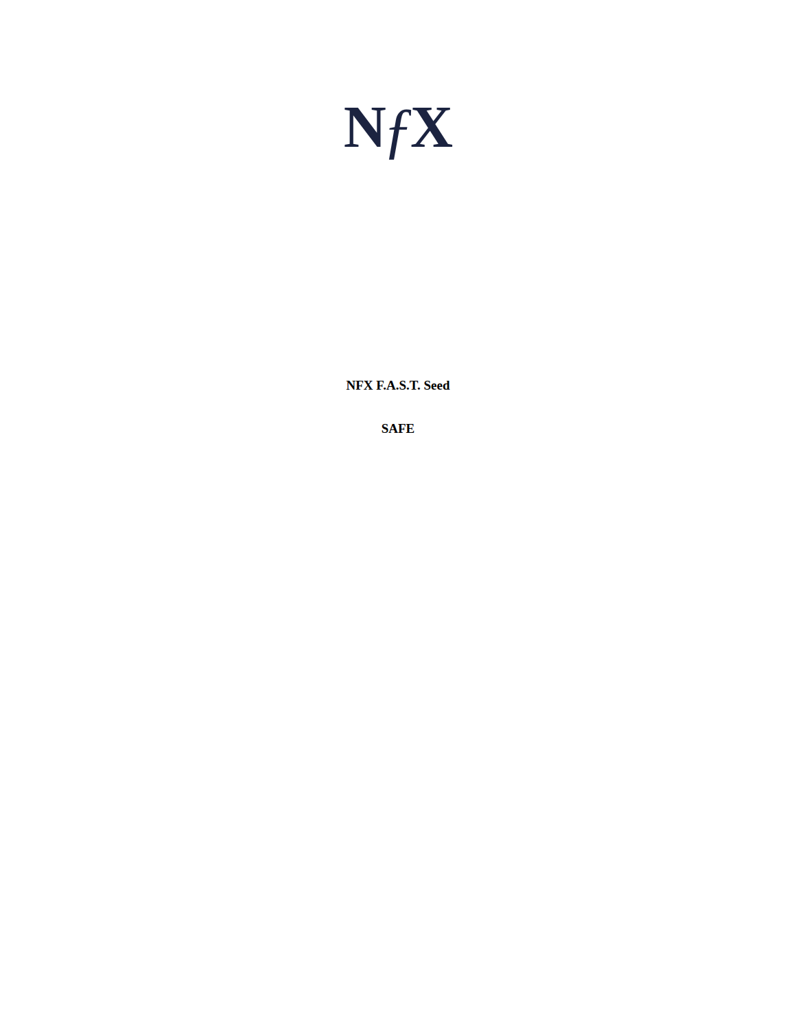Nƒ X
NFX F.A.S.T. Seed
SAFE